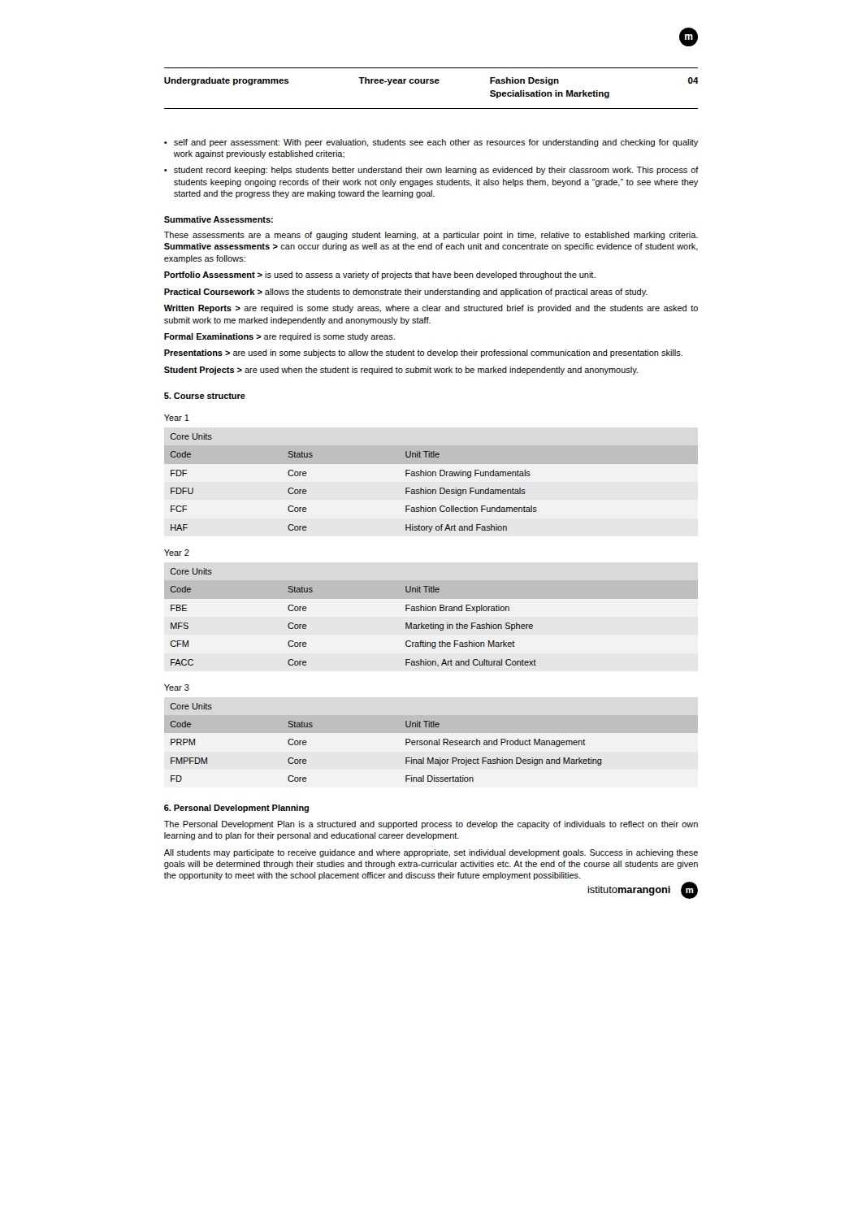m
Undergraduate programmes Three-year course Fashion DesignSpecialisation in Marketing 04
self and peer assessment: With peer evaluation, students see each other as resources for understanding and checking for quality work against previously established criteria;
student record keeping: helps students better understand their own learning as evidenced by their classroom work. This process of students keeping ongoing records of their work not only engages students, it also helps them, beyond a “grade,” to see where they started and the progress they are making toward the learning goal.
Summative Assessments:
These assessments are a means of gauging student learning, at a particular point in time, relative to established marking criteria. Summative assessments > can occur during as well as at the end of each unit and concentrate on specific evidence of student work, examples as follows:
Portfolio Assessment > is used to assess a variety of projects that have been developed throughout the unit.
Practical Coursework > allows the students to demonstrate their understanding and application of practical areas of study.
Written Reports > are required is some study areas, where a clear and structured brief is provided and the students are asked to submit work to me marked independently and anonymously by staff.
Formal Examinations > are required is some study areas.
Presentations > are used in some subjects to allow the student to develop their professional communication and presentation skills.
Student Projects > are used when the student is required to submit work to be marked independently and anonymously.
5. Course structure
Year 1
| Core Units |
| Code | Status | Unit Title |
| FDF | Core | Fashion Drawing Fundamentals |
| FDFU | Core | Fashion Design Fundamentals |
| FCF | Core | Fashion Collection Fundamentals |
| HAF | Core | History of Art and Fashion |
Year 2
| Core Units |
| Code | Status | Unit Title |
| FBE | Core | Fashion Brand Exploration |
| MFS | Core | Marketing in the Fashion Sphere |
| CFM | Core | Crafting the Fashion Market |
| FACC | Core | Fashion, Art and Cultural Context |
Year 3
| Core Units |
| Code | Status | Unit Title |
| PRPM | Core | Personal Research and Product Management |
| FMPFDM | Core | Final Major Project Fashion Design and Marketing |
| FD | Core | Final Dissertation |
6. Personal Development Planning
The Personal Development Plan is a structured and supported process to develop the capacity of individuals to reflect on their own learning and to plan for their personal and educational career development.
All students may participate to receive guidance and where appropriate, set individual development goals. Success in achieving these goals will be determined through their studies and through extra-curricular activities etc. At the end of the course all students are given the opportunity to meet with the school placement officer and discuss their future employment possibilities.
istituto marangoni m